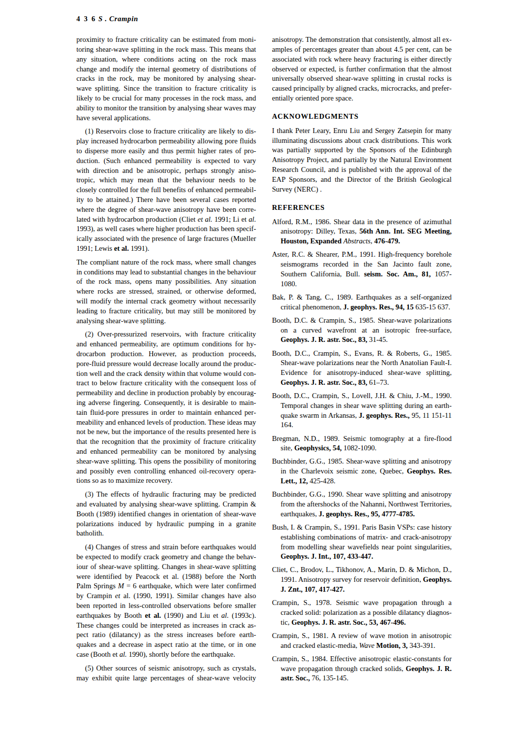4 3 6 S . Crampin
proximity to fracture criticality can be estimated from monitoring shear-wave splitting in the rock mass. This means that any situation, where conditions acting on the rock mass change and modify the internal geometry of distributions of cracks in the rock, may be monitored by analysing shear-wave splitting. Since the transition to fracture criticality is likely to be crucial for many processes in the rock mass, and ability to monitor the transition by analysing shear waves may have several applications.
(1) Reservoirs close to fracture criticality are likely to display increased hydrocarbon permeability allowing pore fluids to disperse more easily and thus permit higher rates of production. (Such enhanced permeability is expected to vary with direction and be anisotropic, perhaps strongly anisotropic, which may mean that the behaviour needs to be closely controlled for the full benefits of enhanced permeability to be attained.) There have been several cases reported where the degree of shear-wave anisotropy have been correlated with hydrocarbon production (Cliet et al. 1991; Li et al. 1993), as well cases where higher production has been specifically associated with the presence of large fractures (Mueller 1991; Lewis et al. 1991).
The compliant nature of the rock mass, where small changes in conditions may lead to substantial changes in the behaviour of the rock mass, opens many possibilities. Any situation where rocks are stressed, strained, or otherwise deformed, will modify the internal crack geometry without necessarily leading to fracture criticality, but may still be monitored by analysing shear-wave splitting.
(2) Over-pressurized reservoirs, with fracture criticality and enhanced permeability, are optimum conditions for hydrocarbon production. However, as production proceeds, pore-fluid pressure would decrease locally around the production well and the crack density within that volume would contract to below fracture criticality with the consequent loss of permeability and decline in production probably by encouraging adverse fingering. Consequently, it is desirable to maintain fluid-pore pressures in order to maintain enhanced permeability and enhanced levels of production. These ideas may not be new, but the importance of the results presented here is that the recognition that the proximity of fracture criticality and enhanced permeability can be monitored by analysing shear-wave splitting. This opens the possibility of monitoring and possibly even controlling enhanced oil-recovery operations so as to maximize recovery.
(3) The effects of hydraulic fracturing may be predicted and evaluated by analysing shear-wave splitting. Crampin & Booth (1989) identified changes in orientation of shear-wave polarizations induced by hydraulic pumping in a granite batholith.
(4) Changes of stress and strain before earthquakes would be expected to modify crack geometry and change the behaviour of shear-wave splitting. Changes in shear-wave splitting were identified by Peacock et al. (1988) before the North Palm Springs M = 6 earthquake, which were later confirmed by Crampin et al. (1990, 1991). Similar changes have also been reported in less-controlled observations before smaller earthquakes by Booth et al. (1990) and Liu et al. (1993c). These changes could be interpreted as increases in crack aspect ratio (dilatancy) as the stress increases before earthquakes and a decrease in aspect ratio at the time, or in one case (Booth et al. 1990), shortly before the earthquake.
(5) Other sources of seismic anisotropy, such as crystals, may exhibit quite large percentages of shear-wave velocity anisotropy. The demonstration that consistently, almost all examples of percentages greater than about 4.5 per cent, can be associated with rock where heavy fracturing is either directly observed or expected, is further confirmation that the almost universally observed shear-wave splitting in crustal rocks is caused principally by aligned cracks, microcracks, and preferentially oriented pore space.
ACKNOWLEDGMENTS
I thank Peter Leary, Enru Liu and Sergey Zatsepin for many illuminating discussions about crack distributions. This work was partially supported by the Sponsors of the Edinburgh Anisotropy Project, and partially by the Natural Environment Research Council, and is published with the approval of the EAP Sponsors, and the Director of the British Geological Survey (NERC) .
REFERENCES
Alford, R.M., 1986. Shear data in the presence of azimuthal anisotropy: Dilley, Texas, 56th Ann. Int. SEG Meeting, Houston, Expanded Abstracts, 476-479.
Aster, R.C. & Shearer, P.M., 1991. High-frequency borehole seismograms recorded in the San Jacinto fault zone, Southern California, Bull. seism. Soc. Am., 81, 1057-1080.
Bak, P. & Tang, C., 1989. Earthquakes as a self-organized critical phenomenon, J. geophys. Res., 94, 15 635-15 637.
Booth, D.C. & Crampin, S., 1985. Shear-wave polarizations on a curved wavefront at an isotropic free-surface, Geophys. J. R. astr. Soc., 83, 31-45.
Booth, D.C., Crampin, S., Evans, R. & Roberts, G., 1985. Shear-wave polarizations near the North Anatolian Fault-I. Evidence for anisotropy-induced shear-wave splitting, Geophys. J. R. astr. Soc., 83, 61–73.
Booth, D.C., Crampin, S., Lovell, J.H. & Chiu, J.-M., 1990. Temporal changes in shear wave splitting during an earthquake swarm in Arkansas, J. geophys. Res., 95, 11 151-11 164.
Bregman, N.D., 1989. Seismic tomography at a fire-flood site, Geophysics, 54, 1082-1090.
Buchbinder, G.G., 1985. Shear-wave splitting and anisotropy in the Charlevoix seismic zone, Quebec, Geophys. Res. Lett., 12, 425-428.
Buchbinder, G.G., 1990. Shear wave splitting and anisotropy from the aftershocks of the Nahanni, Northwest Territories, earthquakes, J. geophys. Res., 95, 4777-4785.
Bush, I. & Crampin, S., 1991. Paris Basin VSPs: case history establishing combinations of matrix- and crack-anisotropy from modelling shear wavefields near point singularities, Geophys. J. Int., 107, 433-447.
Cliet, C., Brodov, L., Tikhonov, A., Marin, D. & Michon, D., 1991. Anisotropy survey for reservoir definition, Geophys. J. Znt., 107, 417-427.
Crampin, S., 1978. Seismic wave propagation through a cracked solid: polarization as a possible dilatancy diagnostic, Geophys. J. R. astr. Soc., 53, 467-496.
Crampin, S., 1981. A review of wave motion in anisotropic and cracked elastic-media, Wave Motion, 3, 343-391.
Crampin, S., 1984. Effective anisotropic elastic-constants for wave propagation through cracked solids, Geophys. J. R. astr. Soc., 76, 135-145.